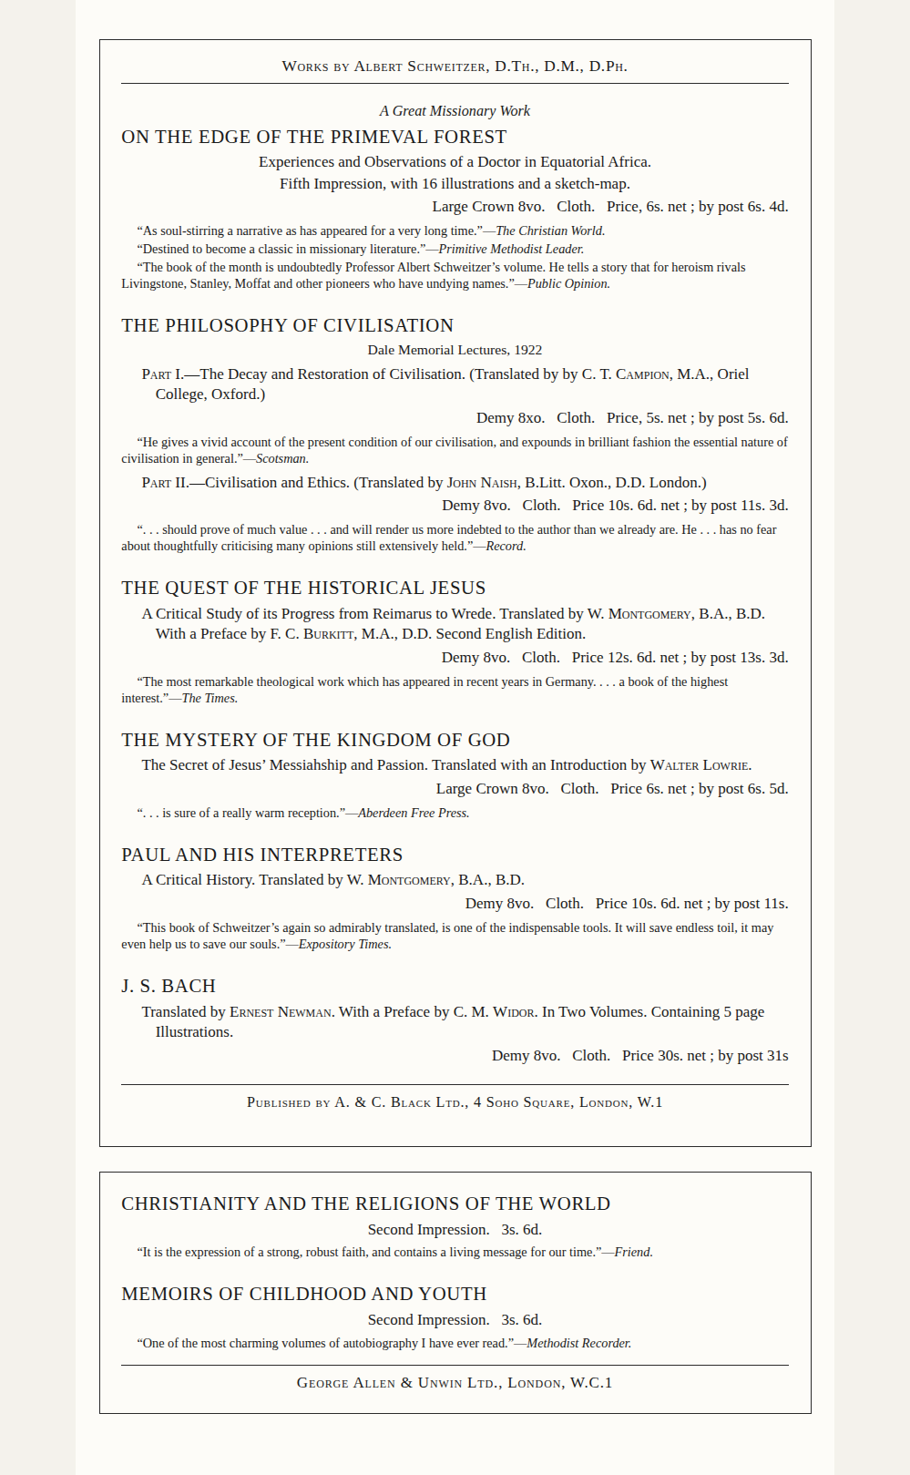Works by Albert Schweitzer, D.Th., D.M., D.Ph.
A Great Missionary Work
On the Edge of the Primeval Forest
Experiences and Observations of a Doctor in Equatorial Africa.
Fifth Impression, with 16 illustrations and a sketch-map.
Large Crown 8vo. Cloth. Price, 6s. net ; by post 6s. 4d.
“As soul-stirring a narrative as has appeared for a very long time.”—The Christian World.
“Destined to become a classic in missionary literature.”—Primitive Methodist Leader.
“The book of the month is undoubtedly Professor Albert Schweitzer’s volume. He tells a story that for heroism rivals Livingstone, Stanley, Moffat and other pioneers who have undying names.”—Public Opinion.
The Philosophy of Civilisation
Dale Memorial Lectures, 1922
Part I.—The Decay and Restoration of Civilisation. (Translated by by C. T. Campion, M.A., Oriel College, Oxford.)
Demy 8xo. Cloth. Price, 5s. net ; by post 5s. 6d.
“He gives a vivid account of the present condition of our civilisation, and expounds in brilliant fashion the essential nature of civilisation in general.”—Scotsman.
Part II.—Civilisation and Ethics. (Translated by John Naish, B.Litt. Oxon., D.D. London.)
Demy 8vo. Cloth. Price 10s. 6d. net ; by post 11s. 3d.
“. . . should prove of much value . . . and will render us more indebted to the author than we already are. He . . . has no fear about thoughtfully criticising many opinions still extensively held.”—Record.
The Quest of the Historical Jesus
A Critical Study of its Progress from Reimarus to Wrede. Translated by W. Montgomery, B.A., B.D. With a Preface by F. C. Burkitt, M.A., D.D. Second English Edition.
Demy 8vo. Cloth. Price 12s. 6d. net ; by post 13s. 3d.
“The most remarkable theological work which has appeared in recent years in Germany. . . . a book of the highest interest.”—The Times.
The Mystery of the Kingdom of God
The Secret of Jesus’ Messiahship and Passion. Translated with an Introduction by Walter Lowrie.
Large Crown 8vo. Cloth. Price 6s. net ; by post 6s. 5d.
“. . . is sure of a really warm reception.”—Aberdeen Free Press.
Paul and His Interpreters
A Critical History. Translated by W. Montgomery, B.A., B.D.
Demy 8vo. Cloth. Price 10s. 6d. net ; by post 11s.
“This book of Schweitzer’s again so admirably translated, is one of the indispensable tools. It will save endless toil, it may even help us to save our souls.”—Expository Times.
J. S. Bach
Translated by Ernest Newman. With a Preface by C. M. Widor. In Two Volumes. Containing 5 page Illustrations.
Demy 8vo. Cloth. Price 30s. net ; by post 31s
Published by A. & C. Black Ltd., 4 Soho Square, London, W.1
Christianity and the Religions of the World
Second Impression. 3s. 6d.
“It is the expression of a strong, robust faith, and contains a living message for our time.”—Friend.
Memoirs of Childhood and Youth
Second Impression. 3s. 6d.
“One of the most charming volumes of autobiography I have ever read.”—Methodist Recorder.
George Allen & Unwin Ltd., London, W.C.1